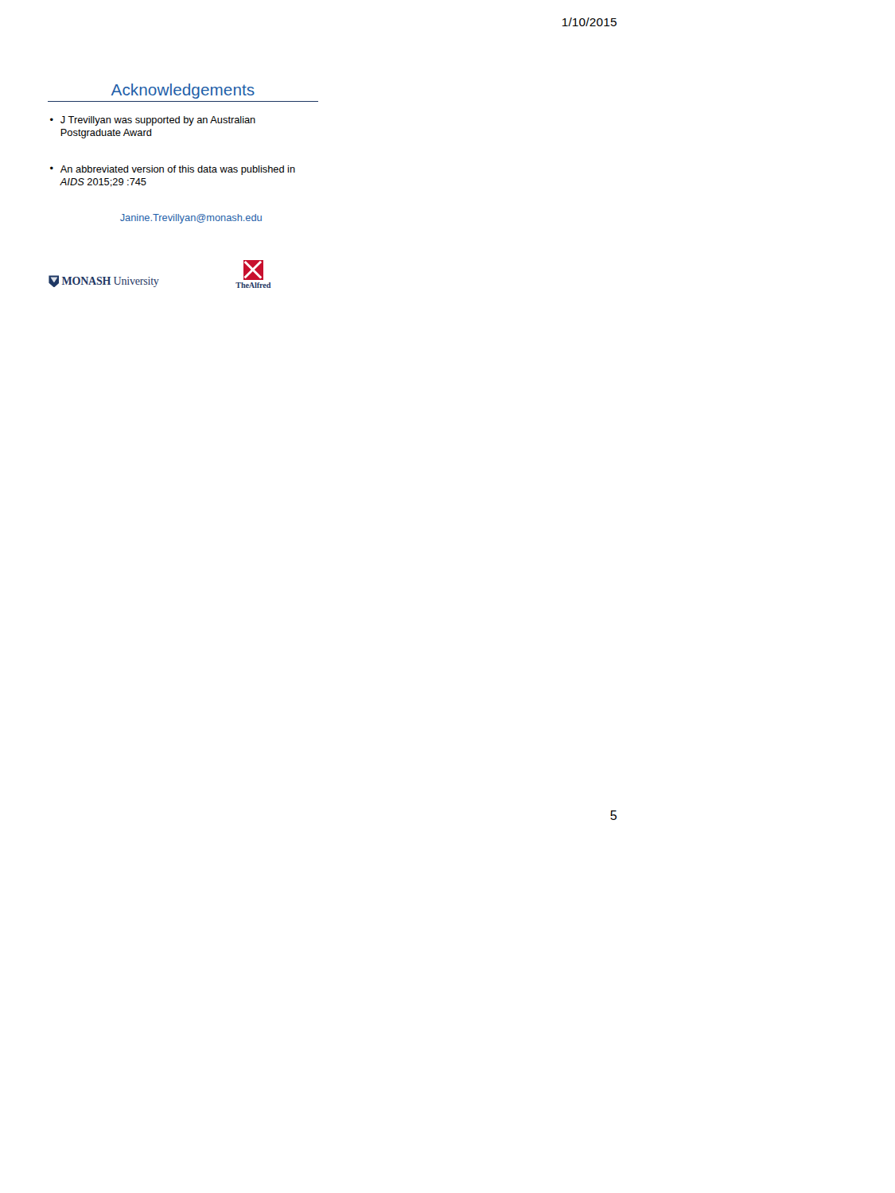1/10/2015
Acknowledgements
J Trevillyan was supported by an Australian Postgraduate Award
An abbreviated version of this data was published in AIDS 2015;29 :745
Janine.Trevillyan@monash.edu
MONASH University
TheAlfred
5